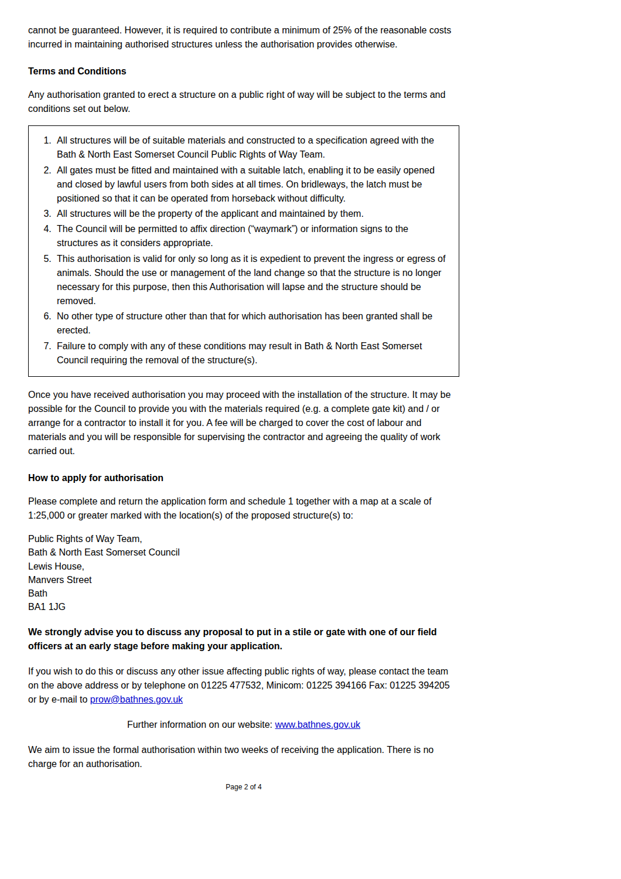cannot be guaranteed. However, it is required to contribute a minimum of 25% of the reasonable costs incurred in maintaining authorised structures unless the authorisation provides otherwise.
Terms and Conditions
Any authorisation granted to erect a structure on a public right of way will be subject to the terms and conditions set out below.
All structures will be of suitable materials and constructed to a specification agreed with the Bath & North East Somerset Council Public Rights of Way Team.
All gates must be fitted and maintained with a suitable latch, enabling it to be easily opened and closed by lawful users from both sides at all times. On bridleways, the latch must be positioned so that it can be operated from horseback without difficulty.
All structures will be the property of the applicant and maintained by them.
The Council will be permitted to affix direction (“waymark”) or information signs to the structures as it considers appropriate.
This authorisation is valid for only so long as it is expedient to prevent the ingress or egress of animals. Should the use or management of the land change so that the structure is no longer necessary for this purpose, then this Authorisation will lapse and the structure should be removed.
No other type of structure other than that for which authorisation has been granted shall be erected.
Failure to comply with any of these conditions may result in Bath & North East Somerset Council requiring the removal of the structure(s).
Once you have received authorisation you may proceed with the installation of the structure. It may be possible for the Council to provide you with the materials required (e.g. a complete gate kit) and / or arrange for a contractor to install it for you. A fee will be charged to cover the cost of labour and materials and you will be responsible for supervising the contractor and agreeing the quality of work carried out.
How to apply for authorisation
Please complete and return the application form and schedule 1 together with a map at a scale of 1:25,000 or greater marked with the location(s) of the proposed structure(s) to:
Public Rights of Way Team,
Bath & North East Somerset Council
Lewis House,
Manvers Street
Bath
BA1 1JG
We strongly advise you to discuss any proposal to put in a stile or gate with one of our field officers at an early stage before making your application.
If you wish to do this or discuss any other issue affecting public rights of way, please contact the team on the above address or by telephone on 01225 477532, Minicom: 01225 394166 Fax: 01225 394205 or by e-mail to prow@bathnes.gov.uk
Further information on our website: www.bathnes.gov.uk
We aim to issue the formal authorisation within two weeks of receiving the application. There is no charge for an authorisation.
Page 2 of 4